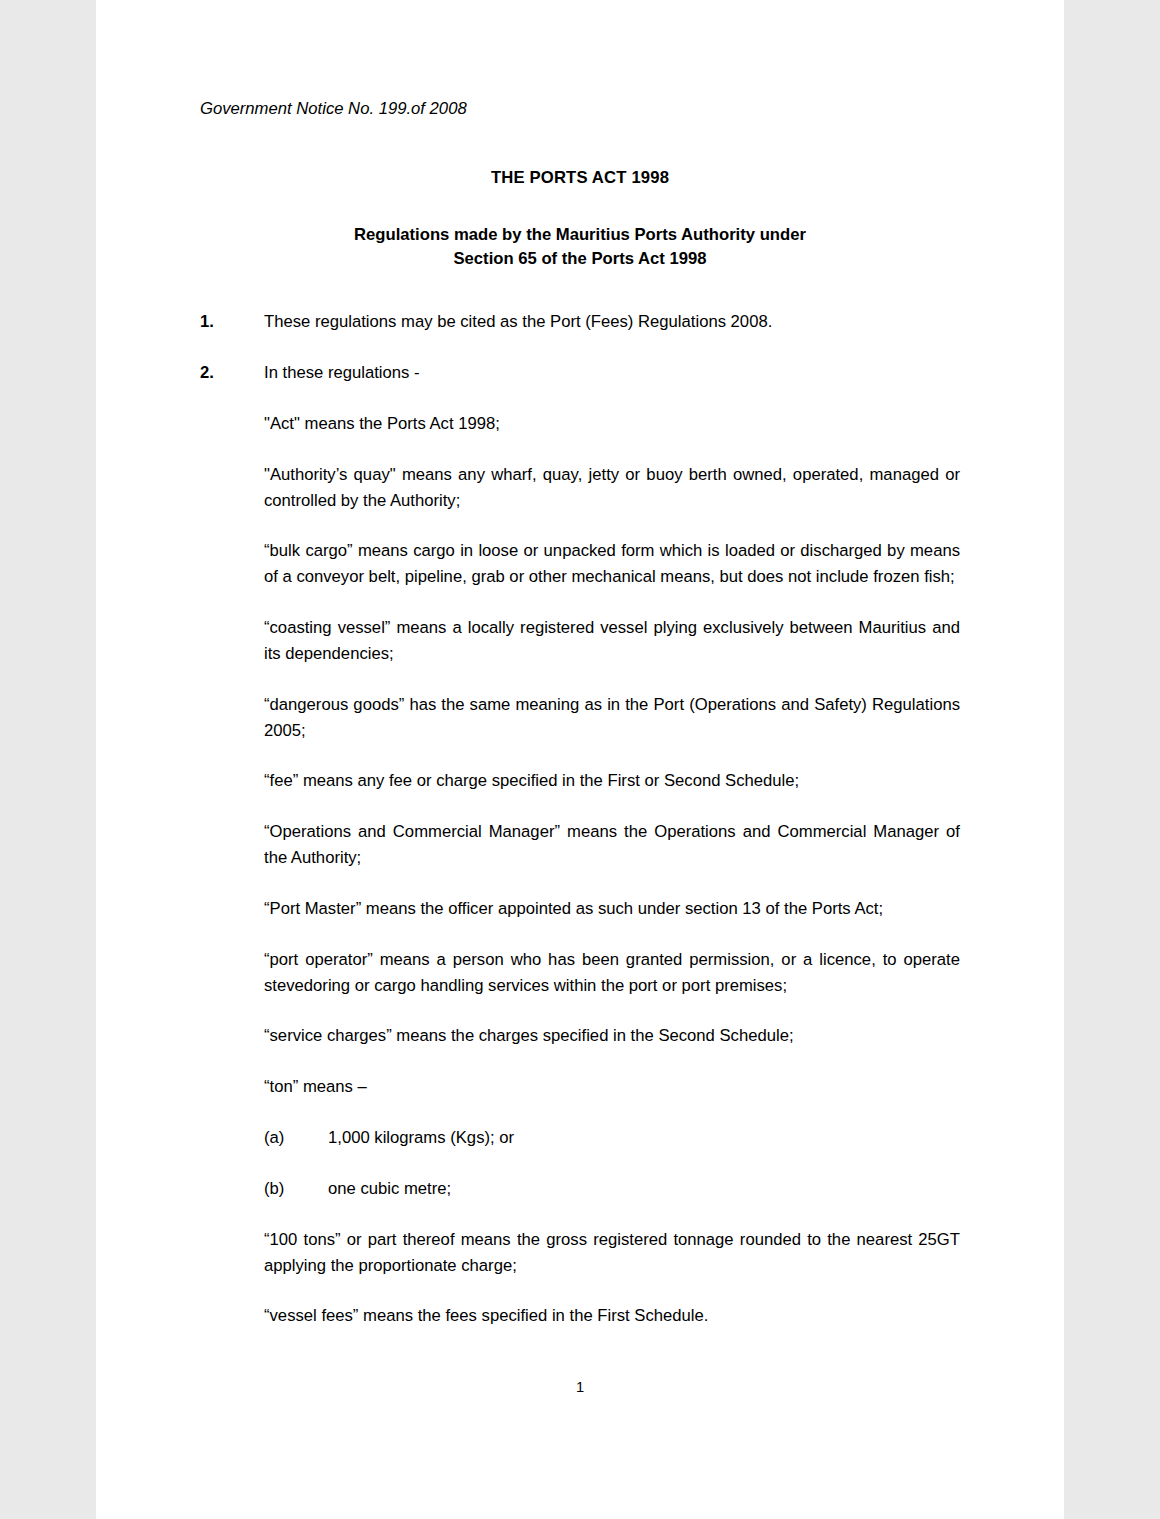Government Notice No. 199.of 2008
THE PORTS ACT 1998
Regulations made by the Mauritius Ports Authority under
Section 65 of the Ports Act 1998
1.
These regulations may be cited as the Port (Fees) Regulations 2008.
2.
In these regulations -
"Act" means the Ports Act 1998;
"Authority’s quay" means any wharf, quay, jetty or buoy berth owned, operated, managed or controlled by the Authority;
“bulk cargo” means cargo in loose or unpacked form which is loaded or discharged by means of a conveyor belt, pipeline, grab or other mechanical means, but does not include frozen fish;
“coasting vessel” means a locally registered vessel plying exclusively between Mauritius and its dependencies;
“dangerous goods” has the same meaning as in the Port (Operations and Safety) Regulations 2005;
“fee” means any fee or charge specified in the First or Second Schedule;
“Operations and Commercial Manager” means the Operations and Commercial Manager of the Authority;
“Port Master” means the officer appointed as such under section 13 of the Ports Act;
“port operator” means a person who has been granted permission, or a licence, to operate stevedoring or cargo handling services within the port or port premises;
“service charges” means the charges specified in the Second Schedule;
“ton” means –
(a)
1,000 kilograms (Kgs); or
(b)
one cubic metre;
“100 tons” or part thereof means the gross registered tonnage rounded to the nearest 25GT applying the proportionate charge;
“vessel fees” means the fees specified in the First Schedule.
1